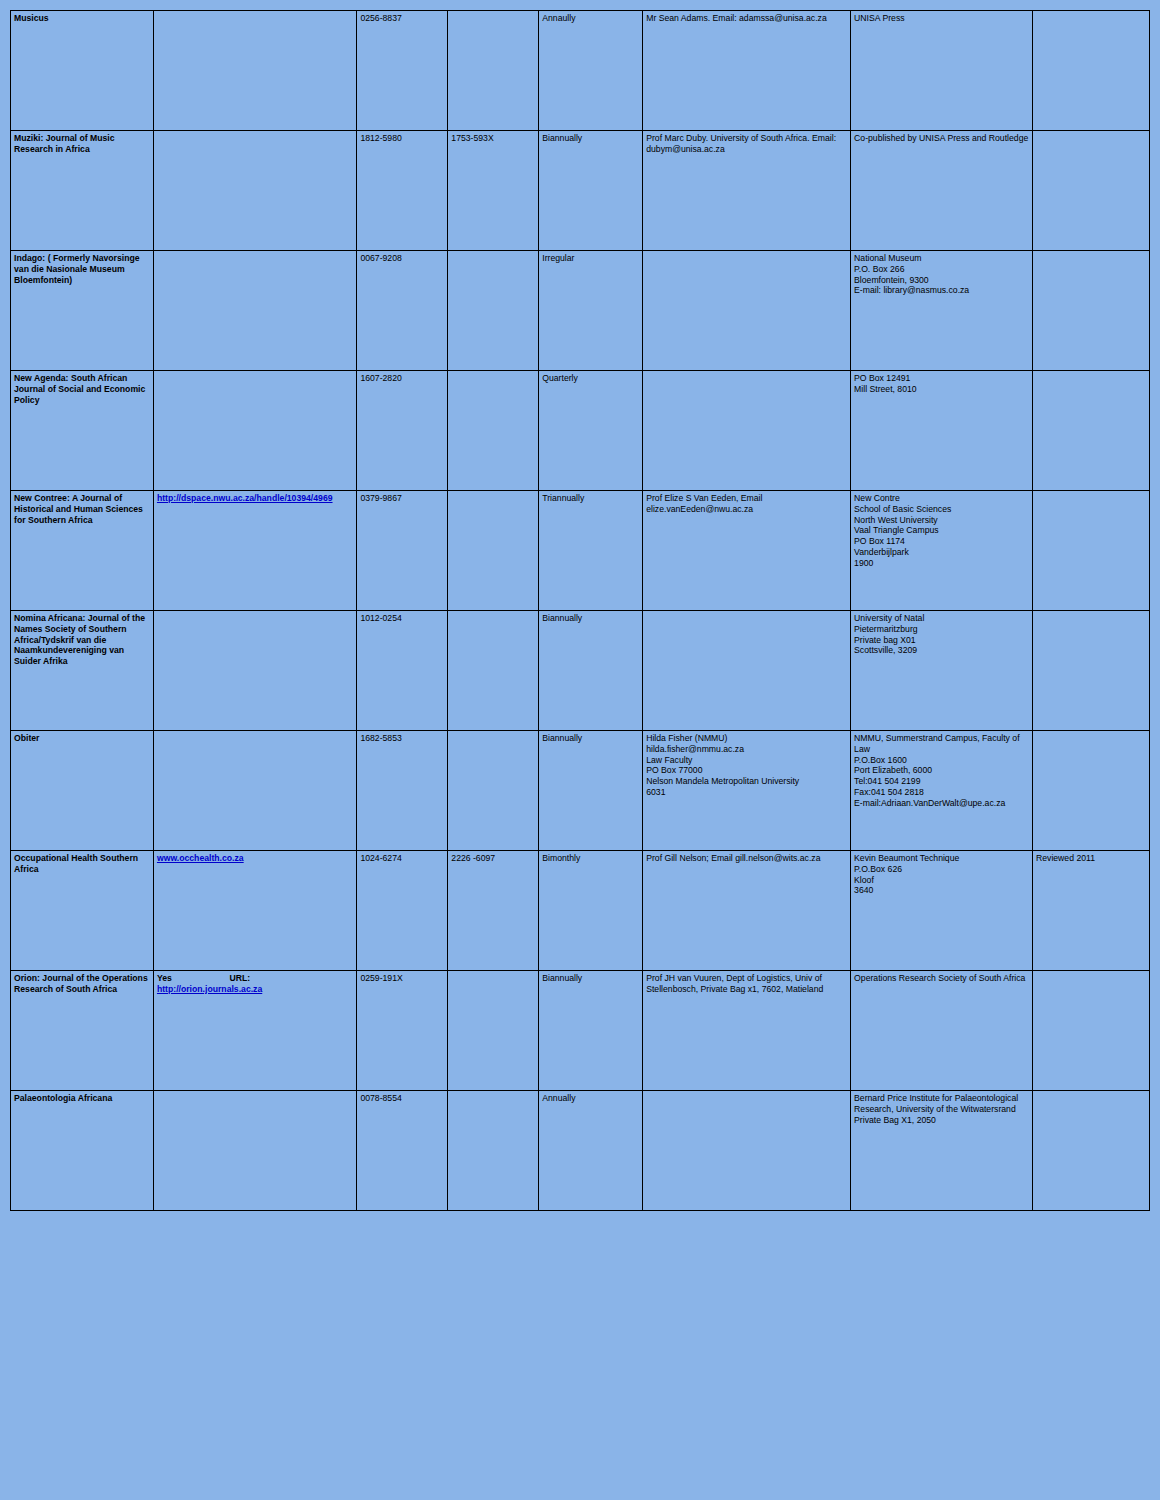| Musicus | | 0256-8837 | | Annaully | Mr Sean Adams. Email: adamssa@unisa.ac.za | UNISA Press | |
| Muziki: Journal of Music Research in Africa | | 1812-5980 | 1753-593X | Biannually | Prof Marc Duby. University of South Africa. Email: dubym@unisa.ac.za | Co-published by UNISA Press and Routledge | |
| Indago: ( Formerly Navorsinge van die Nasionale Museum Bloemfontein) | | 0067-9208 | | Irregular | | National Museum P.O. Box 266 Bloemfontein, 9300 E-mail: library@nasmus.co.za | |
| New Agenda: South African Journal of Social and Economic Policy | | 1607-2820 | | Quarterly | | PO Box 12491 Mill Street, 8010 | |
| New Contree: A Journal of Historical and Human Sciences for Southern Africa | http://dspace.nwu.ac.za/handle/10394/4969 | 0379-9867 | | Triannually | Prof Elize S Van Eeden, Email elize.vanEeden@nwu.ac.za | New Contre School of Basic Sciences North West University Vaal Triangle Campus PO Box 1174 Vanderbijlpark 1900 | |
| Nomina Africana: Journal of the Names Society of Southern Africa/Tydskrif van die Naamkundevereniging van Suider Afrika | | 1012-0254 | | Biannually | | University of Natal Pietermaritzburg Private bag X01 Scottsville, 3209 | |
| Obiter | | 1682-5853 | | Biannually | Hilda Fisher (NMMU) hilda.fisher@nmmu.ac.za Law Faculty PO Box 77000 Nelson Mandela Metropolitan University 6031 | NMMU, Summerstrand Campus, Faculty of Law P.O.Box 1600 Port Elizabeth, 6000 Tel:041 504 2199 Fax:041 504 2818 E-mail:Adriaan.VanDerWalt@upe.ac.za | |
| Occupational Health Southern Africa | www.occhealth.co.za | 1024-6274 | 2226 -6097 | Bimonthly | Prof Gill Nelson; Email gill.nelson@wits.ac.za | Kevin Beaumont Technique P.O.Box 626 Kloof 3640 | Reviewed 2011 |
| Orion: Journal of the Operations Research of South Africa | Yes URL: http://orion.journals.ac.za | 0259-191X | | Biannually | Prof JH van Vuuren, Dept of Logistics, Univ of Stellenbosch, Private Bag x1, 7602, Matieland | Operations Research Society of South Africa | |
| Palaeontologia Africana | | 0078-8554 | | Annually | | Bernard Price Institute for Palaeontological Research, University of the Witwatersrand Private Bag X1, 2050 | |